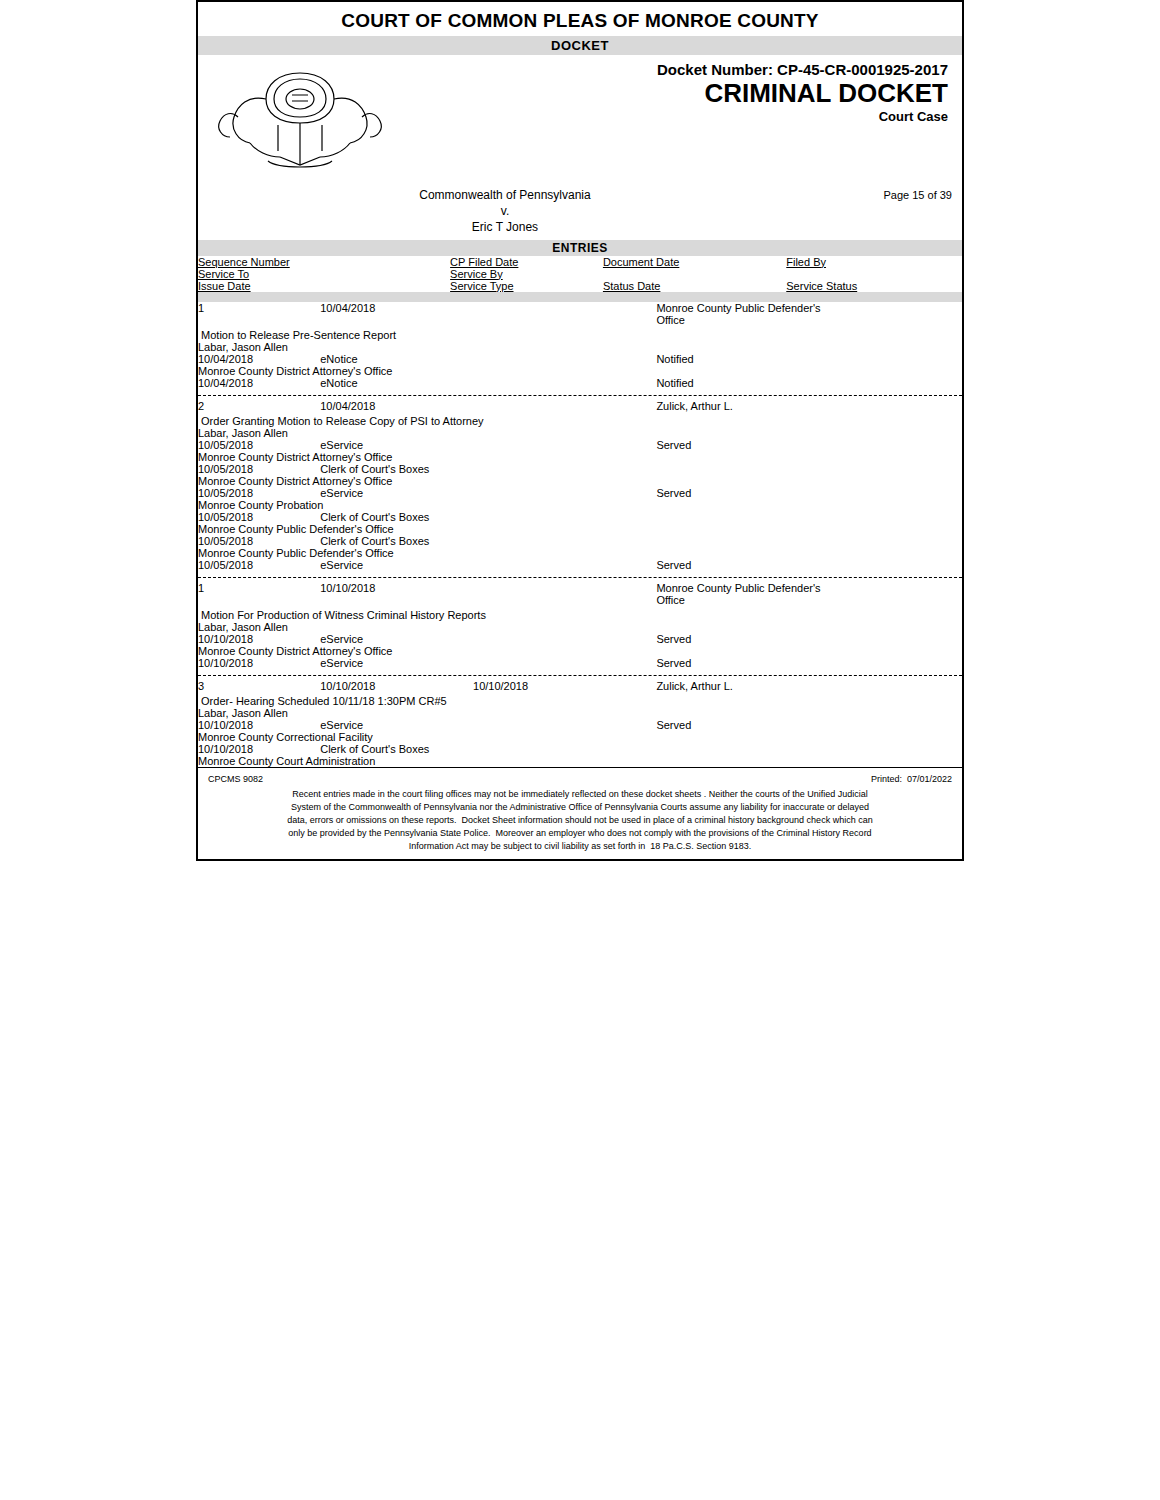COURT OF COMMON PLEAS OF MONROE COUNTY
DOCKET
Docket Number: CP-45-CR-0001925-2017
CRIMINAL DOCKET
Court Case
Commonwealth of Pennsylvania
v.
Eric T Jones
Page 15 of 39
ENTRIES
| Sequence Number | CP Filed Date | Document Date | Filed By |
| Service To | Service By |
| Issue Date | Service Type | Status Date | Service Status |
| 1 | 10/04/2018 | | Monroe County Public Defender's Office |
| Motion to Release Pre-Sentence Report |
| Labar, Jason Allen |
| 10/04/2018 | eNotice | | Notified |
| Monroe County District Attorney's Office |
| 10/04/2018 | eNotice | | Notified |
| 2 | 10/04/2018 | | Zulick, Arthur L. |
| Order Granting Motion to Release Copy of PSI to Attorney |
| Labar, Jason Allen |
| 10/05/2018 | eService | | Served |
| Monroe County District Attorney's Office |
| 10/05/2018 | Clerk of Court's Boxes | | |
| Monroe County District Attorney's Office |
| 10/05/2018 | eService | | Served |
| Monroe County Probation |
| 10/05/2018 | Clerk of Court's Boxes | | |
| Monroe County Public Defender's Office |
| 10/05/2018 | Clerk of Court's Boxes | | |
| Monroe County Public Defender's Office |
| 10/05/2018 | eService | | Served |
| 1 | 10/10/2018 | | Monroe County Public Defender's Office |
| Motion For Production of Witness Criminal History Reports |
| Labar, Jason Allen |
| 10/10/2018 | eService | | Served |
| Monroe County District Attorney's Office |
| 10/10/2018 | eService | | Served |
| 3 | 10/10/2018 | 10/10/2018 | Zulick, Arthur L. |
| Order- Hearing Scheduled 10/11/18 1:30PM CR#5 |
| Labar, Jason Allen |
| 10/10/2018 | eService | | Served |
| Monroe County Correctional Facility |
| 10/10/2018 | Clerk of Court's Boxes | | |
| Monroe County Court Administration |
CPCMS 9082
Printed: 07/01/2022
Recent entries made in the court filing offices may not be immediately reflected on these docket sheets . Neither the courts of the Unified Judicial
System of the Commonwealth of Pennsylvania nor the Administrative Office of Pennsylvania Courts assume any liability for inaccurate or delayed
data, errors or omissions on these reports. Docket Sheet information should not be used in place of a criminal history background check which can
only be provided by the Pennsylvania State Police. Moreover an employer who does not comply with the provisions of the Criminal History Record
Information Act may be subject to civil liability as set forth in 18 Pa.C.S. Section 9183.